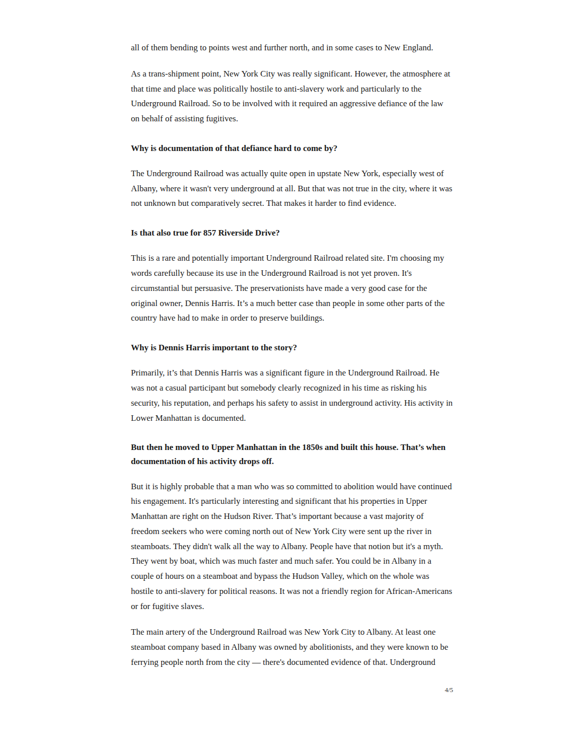all of them bending to points west and further north, and in some cases to New England.
As a trans-shipment point, New York City was really significant. However, the atmosphere at that time and place was politically hostile to anti-slavery work and particularly to the Underground Railroad. So to be involved with it required an aggressive defiance of the law on behalf of assisting fugitives.
Why is documentation of that defiance hard to come by?
The Underground Railroad was actually quite open in upstate New York, especially west of Albany, where it wasn't very underground at all. But that was not true in the city, where it was not unknown but comparatively secret. That makes it harder to find evidence.
Is that also true for 857 Riverside Drive?
This is a rare and potentially important Underground Railroad related site. I'm choosing my words carefully because its use in the Underground Railroad is not yet proven. It's circumstantial but persuasive. The preservationists have made a very good case for the original owner, Dennis Harris. It’s a much better case than people in some other parts of the country have had to make in order to preserve buildings.
Why is Dennis Harris important to the story?
Primarily, it’s that Dennis Harris was a significant figure in the Underground Railroad. He was not a casual participant but somebody clearly recognized in his time as risking his security, his reputation, and perhaps his safety to assist in underground activity. His activity in Lower Manhattan is documented.
But then he moved to Upper Manhattan in the 1850s and built this house. That’s when documentation of his activity drops off.
But it is highly probable that a man who was so committed to abolition would have continued his engagement. It's particularly interesting and significant that his properties in Upper Manhattan are right on the Hudson River. That’s important because a vast majority of freedom seekers who were coming north out of New York City were sent up the river in steamboats. They didn't walk all the way to Albany. People have that notion but it's a myth. They went by boat, which was much faster and much safer. You could be in Albany in a couple of hours on a steamboat and bypass the Hudson Valley, which on the whole was hostile to anti-slavery for political reasons. It was not a friendly region for African-Americans or for fugitive slaves.
The main artery of the Underground Railroad was New York City to Albany. At least one steamboat company based in Albany was owned by abolitionists, and they were known to be ferrying people north from the city — there's documented evidence of that. Underground
4/5